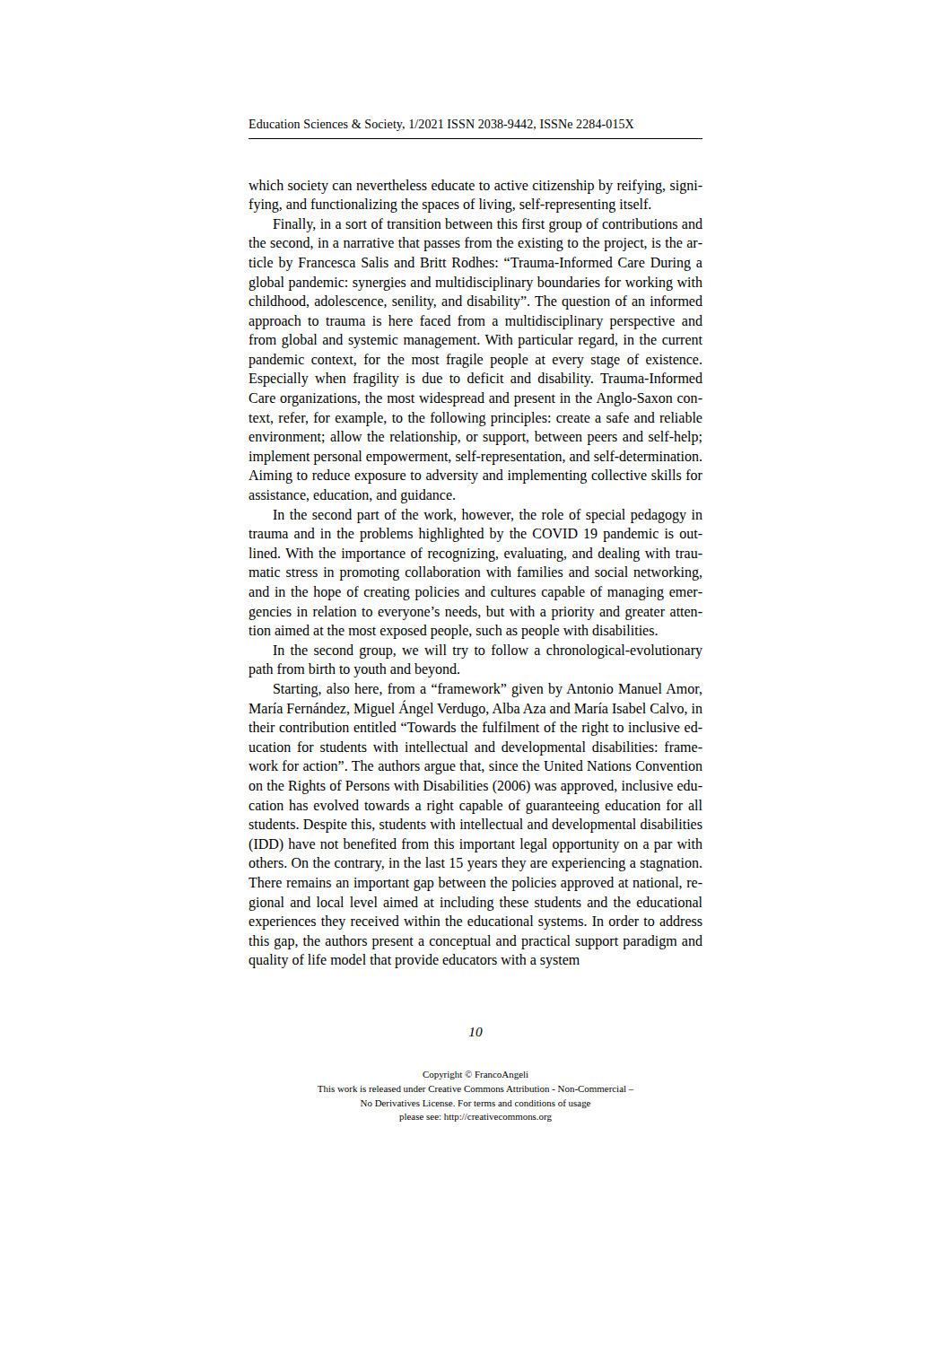Education Sciences & Society, 1/2021 ISSN 2038-9442, ISSNe 2284-015X
which society can nevertheless educate to active citizenship by reifying, signifying, and functionalizing the spaces of living, self-representing itself.
Finally, in a sort of transition between this first group of contributions and the second, in a narrative that passes from the existing to the project, is the article by Francesca Salis and Britt Rodhes: “Trauma-Informed Care During a global pandemic: synergies and multidisciplinary boundaries for working with childhood, adolescence, senility, and disability”. The question of an informed approach to trauma is here faced from a multidisciplinary perspective and from global and systemic management. With particular regard, in the current pandemic context, for the most fragile people at every stage of existence. Especially when fragility is due to deficit and disability. Trauma-Informed Care organizations, the most widespread and present in the Anglo-Saxon context, refer, for example, to the following principles: create a safe and reliable environment; allow the relationship, or support, between peers and self-help; implement personal empowerment, self-representation, and self-determination. Aiming to reduce exposure to adversity and implementing collective skills for assistance, education, and guidance.
In the second part of the work, however, the role of special pedagogy in trauma and in the problems highlighted by the COVID 19 pandemic is outlined. With the importance of recognizing, evaluating, and dealing with traumatic stress in promoting collaboration with families and social networking, and in the hope of creating policies and cultures capable of managing emergencies in relation to everyone’s needs, but with a priority and greater attention aimed at the most exposed people, such as people with disabilities.
In the second group, we will try to follow a chronological-evolutionary path from birth to youth and beyond.
Starting, also here, from a “framework” given by Antonio Manuel Amor, María Fernández, Miguel Ángel Verdugo, Alba Aza and María Isabel Calvo, in their contribution entitled “Towards the fulfilment of the right to inclusive education for students with intellectual and developmental disabilities: framework for action”. The authors argue that, since the United Nations Convention on the Rights of Persons with Disabilities (2006) was approved, inclusive education has evolved towards a right capable of guaranteeing education for all students. Despite this, students with intellectual and developmental disabilities (IDD) have not benefited from this important legal opportunity on a par with others. On the contrary, in the last 15 years they are experiencing a stagnation. There remains an important gap between the policies approved at national, regional and local level aimed at including these students and the educational experiences they received within the educational systems. In order to address this gap, the authors present a conceptual and practical support paradigm and quality of life model that provide educators with a system
10
Copyright © FrancoAngeli
This work is released under Creative Commons Attribution - Non-Commercial –
No Derivatives License. For terms and conditions of usage
please see: http://creativecommons.org